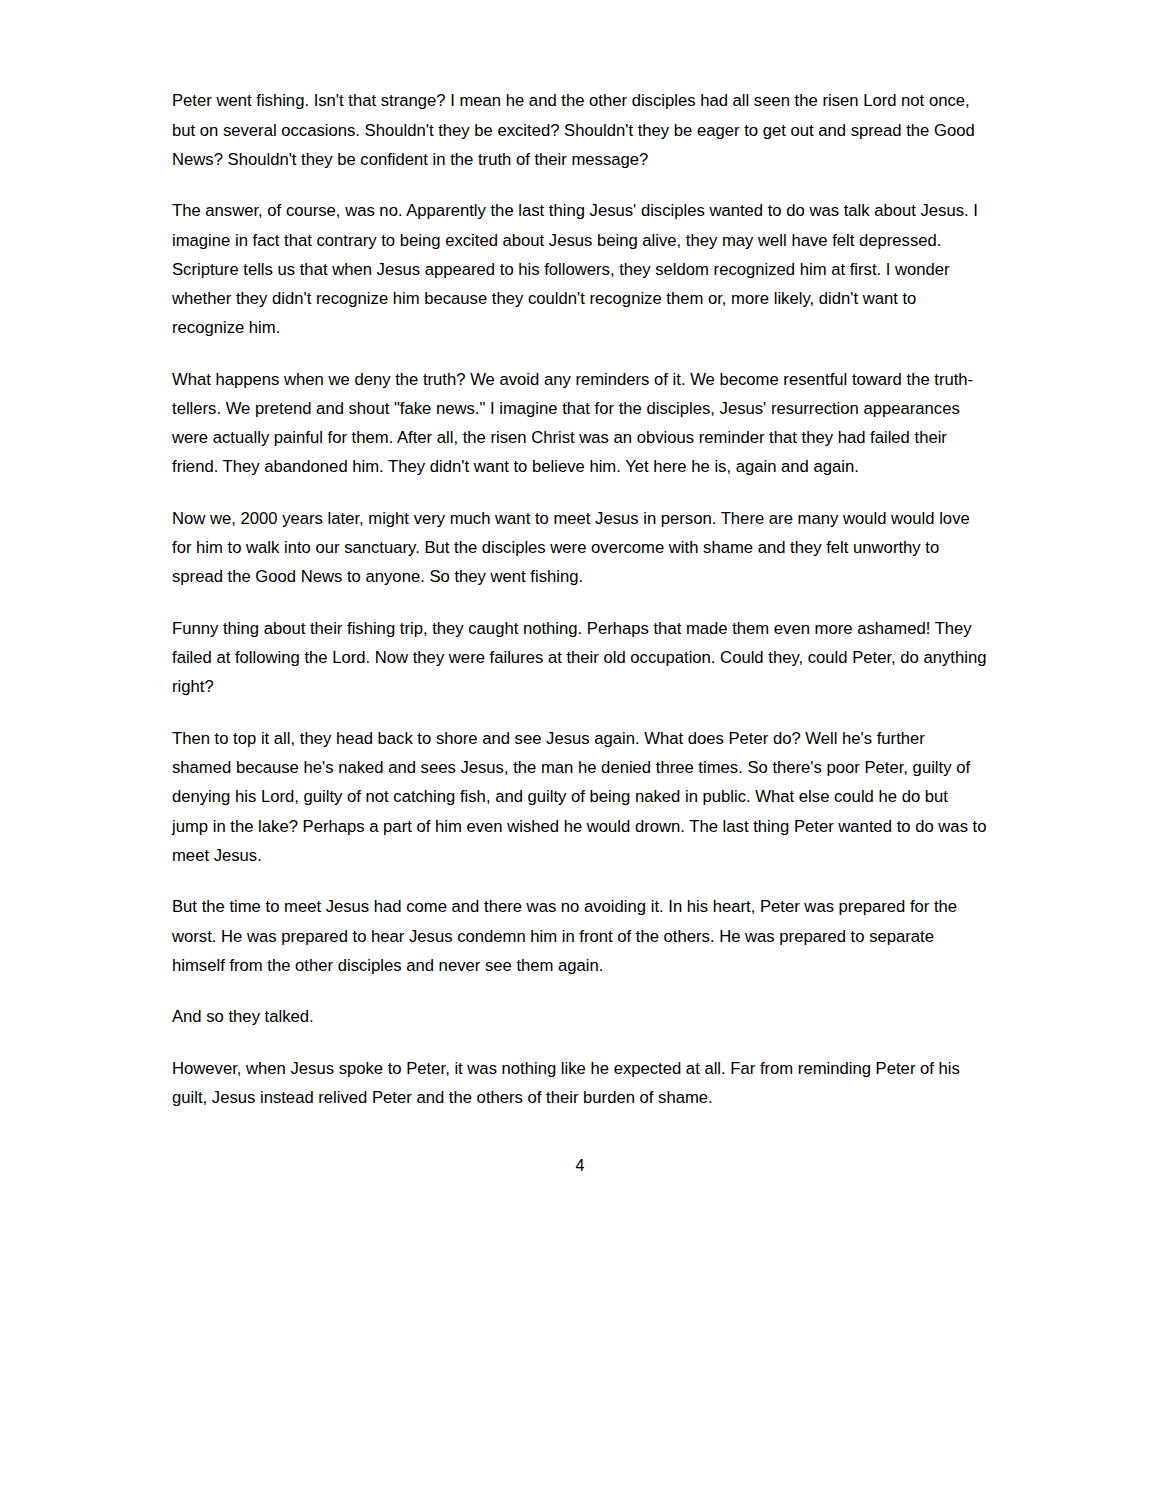Peter went fishing. Isn't that strange? I mean he and the other disciples had all seen the risen Lord not once, but on several occasions. Shouldn't they be excited? Shouldn't they be eager to get out and spread the Good News? Shouldn't they be confident in the truth of their message?
The answer, of course, was no. Apparently the last thing Jesus' disciples wanted to do was talk about Jesus. I imagine in fact that contrary to being excited about Jesus being alive, they may well have felt depressed. Scripture tells us that when Jesus appeared to his followers, they seldom recognized him at first. I wonder whether they didn't recognize him because they couldn't recognize them or, more likely, didn't want to recognize him.
What happens when we deny the truth? We avoid any reminders of it. We become resentful toward the truth-tellers. We pretend and shout "fake news." I imagine that for the disciples, Jesus' resurrection appearances were actually painful for them. After all, the risen Christ was an obvious reminder that they had failed their friend. They abandoned him. They didn't want to believe him. Yet here he is, again and again.
Now we, 2000 years later, might very much want to meet Jesus in person. There are many would would love for him to walk into our sanctuary. But the disciples were overcome with shame and they felt unworthy to spread the Good News to anyone. So they went fishing.
Funny thing about their fishing trip, they caught nothing. Perhaps that made them even more ashamed! They failed at following the Lord. Now they were failures at their old occupation. Could they, could Peter, do anything right?
Then to top it all, they head back to shore and see Jesus again. What does Peter do? Well he's further shamed because he's naked and sees Jesus, the man he denied three times. So there's poor Peter, guilty of denying his Lord, guilty of not catching fish, and guilty of being naked in public. What else could he do but jump in the lake? Perhaps a part of him even wished he would drown. The last thing Peter wanted to do was to meet Jesus.
But the time to meet Jesus had come and there was no avoiding it. In his heart, Peter was prepared for the worst. He was prepared to hear Jesus condemn him in front of the others. He was prepared to separate himself from the other disciples and never see them again.
And so they talked.
However, when Jesus spoke to Peter, it was nothing like he expected at all. Far from reminding Peter of his guilt, Jesus instead relived Peter and the others of their burden of shame.
4